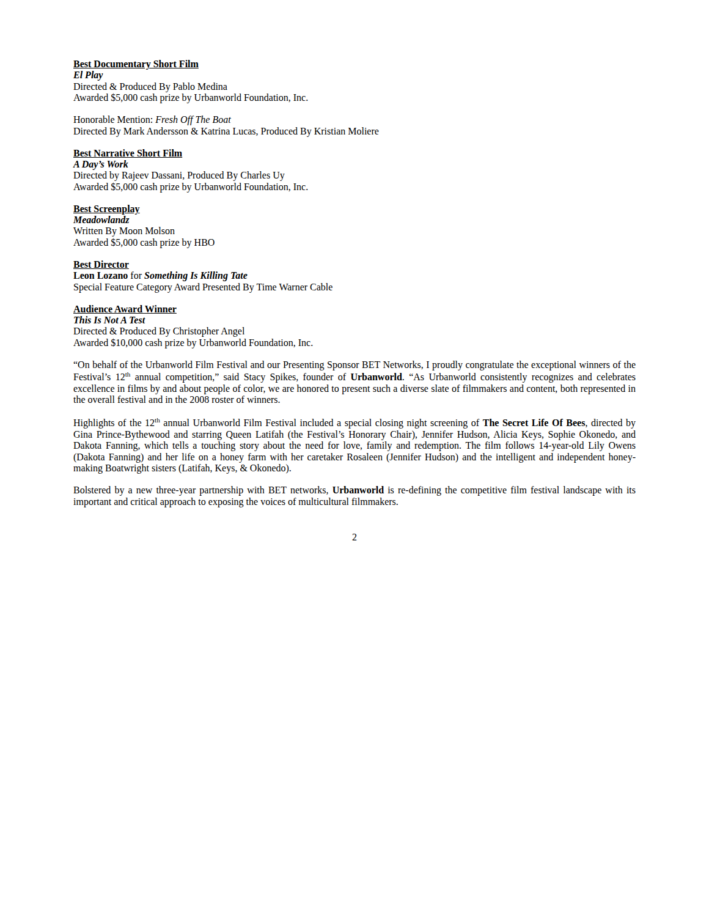Best Documentary Short Film
El Play
Directed & Produced By Pablo Medina
Awarded $5,000 cash prize by Urbanworld Foundation, Inc.
Honorable Mention: Fresh Off The Boat
Directed By Mark Andersson & Katrina Lucas, Produced By Kristian Moliere
Best Narrative Short Film
A Day’s Work
Directed by Rajeev Dassani, Produced By Charles Uy
Awarded $5,000 cash prize by Urbanworld Foundation, Inc.
Best Screenplay
Meadowlandz
Written By Moon Molson
Awarded $5,000 cash prize by HBO
Best Director
Leon Lozano for Something Is Killing Tate
Special Feature Category Award Presented By Time Warner Cable
Audience Award Winner
This Is Not A Test
Directed & Produced By Christopher Angel
Awarded $10,000 cash prize by Urbanworld Foundation, Inc.
“On behalf of the Urbanworld Film Festival and our Presenting Sponsor BET Networks, I proudly congratulate the exceptional winners of the Festival’s 12th annual competition,” said Stacy Spikes, founder of Urbanworld. “As Urbanworld consistently recognizes and celebrates excellence in films by and about people of color, we are honored to present such a diverse slate of filmmakers and content, both represented in the overall festival and in the 2008 roster of winners.
Highlights of the 12th annual Urbanworld Film Festival included a special closing night screening of The Secret Life Of Bees, directed by Gina Prince-Bythewood and starring Queen Latifah (the Festival’s Honorary Chair), Jennifer Hudson, Alicia Keys, Sophie Okonedo, and Dakota Fanning, which tells a touching story about the need for love, family and redemption. The film follows 14-year-old Lily Owens (Dakota Fanning) and her life on a honey farm with her caretaker Rosaleen (Jennifer Hudson) and the intelligent and independent honey-making Boatwright sisters (Latifah, Keys, & Okonedo).
Bolstered by a new three-year partnership with BET networks, Urbanworld is re-defining the competitive film festival landscape with its important and critical approach to exposing the voices of multicultural filmmakers.
2